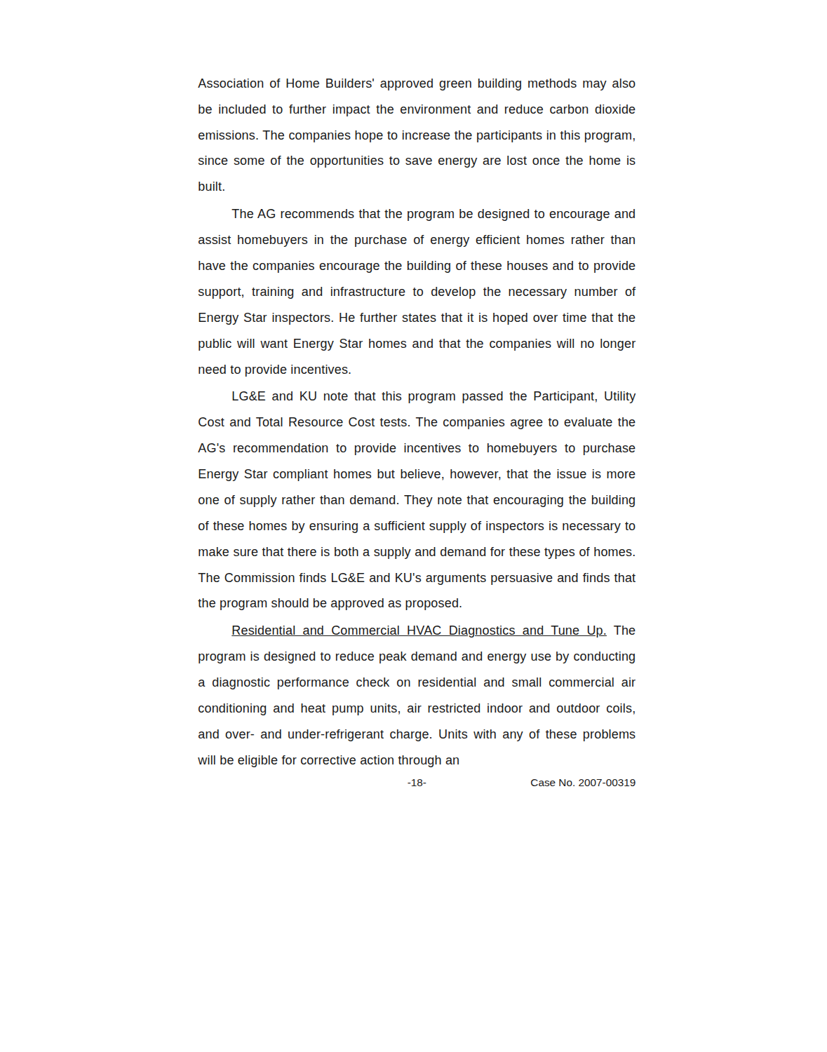Association of Home Builders' approved green building methods may also be included to further impact the environment and reduce carbon dioxide emissions. The companies hope to increase the participants in this program, since some of the opportunities to save energy are lost once the home is built.
The AG recommends that the program be designed to encourage and assist homebuyers in the purchase of energy efficient homes rather than have the companies encourage the building of these houses and to provide support, training and infrastructure to develop the necessary number of Energy Star inspectors. He further states that it is hoped over time that the public will want Energy Star homes and that the companies will no longer need to provide incentives.
LG&E and KU note that this program passed the Participant, Utility Cost and Total Resource Cost tests. The companies agree to evaluate the AG's recommendation to provide incentives to homebuyers to purchase Energy Star compliant homes but believe, however, that the issue is more one of supply rather than demand. They note that encouraging the building of these homes by ensuring a sufficient supply of inspectors is necessary to make sure that there is both a supply and demand for these types of homes. The Commission finds LG&E and KU's arguments persuasive and finds that the program should be approved as proposed.
Residential and Commercial HVAC Diagnostics and Tune Up. The program is designed to reduce peak demand and energy use by conducting a diagnostic performance check on residential and small commercial air conditioning and heat pump units, air restricted indoor and outdoor coils, and over- and under-refrigerant charge. Units with any of these problems will be eligible for corrective action through an
-18-
Case No. 2007-00319